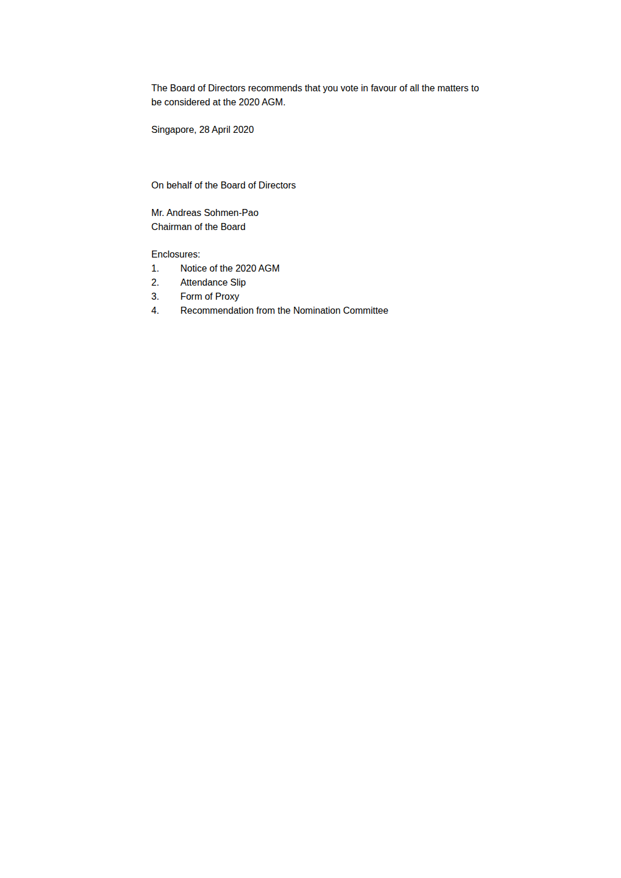The Board of Directors recommends that you vote in favour of all the matters to be considered at the 2020 AGM.
Singapore, 28 April 2020
On behalf of the Board of Directors
Mr. Andreas Sohmen-Pao
Chairman of the Board
Enclosures:
1. Notice of the 2020 AGM
2. Attendance Slip
3. Form of Proxy
4. Recommendation from the Nomination Committee